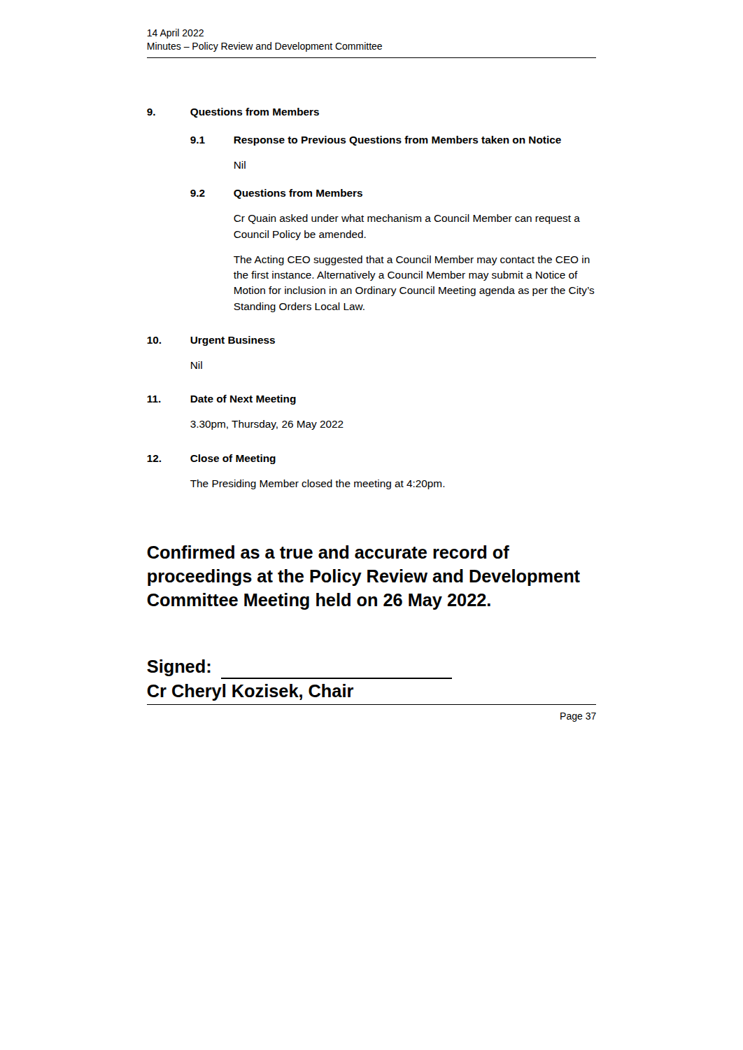14 April 2022
Minutes – Policy Review and Development Committee
9.
Questions from Members
9.1
Response to Previous Questions from Members taken on Notice
Nil
9.2
Questions from Members
Cr Quain asked under what mechanism a Council Member can request a Council Policy be amended.
The Acting CEO suggested that a Council Member may contact the CEO in the first instance. Alternatively a Council Member may submit a Notice of Motion for inclusion in an Ordinary Council Meeting agenda as per the City’s Standing Orders Local Law.
10.
Urgent Business
Nil
11.
Date of Next Meeting
3.30pm, Thursday, 26 May 2022
12.
Close of Meeting
The Presiding Member closed the meeting at 4:20pm.
Confirmed as a true and accurate record of proceedings at the Policy Review and Development Committee Meeting held on 26 May 2022.
Signed:
Cr Cheryl Kozisek, Chair
Page 37